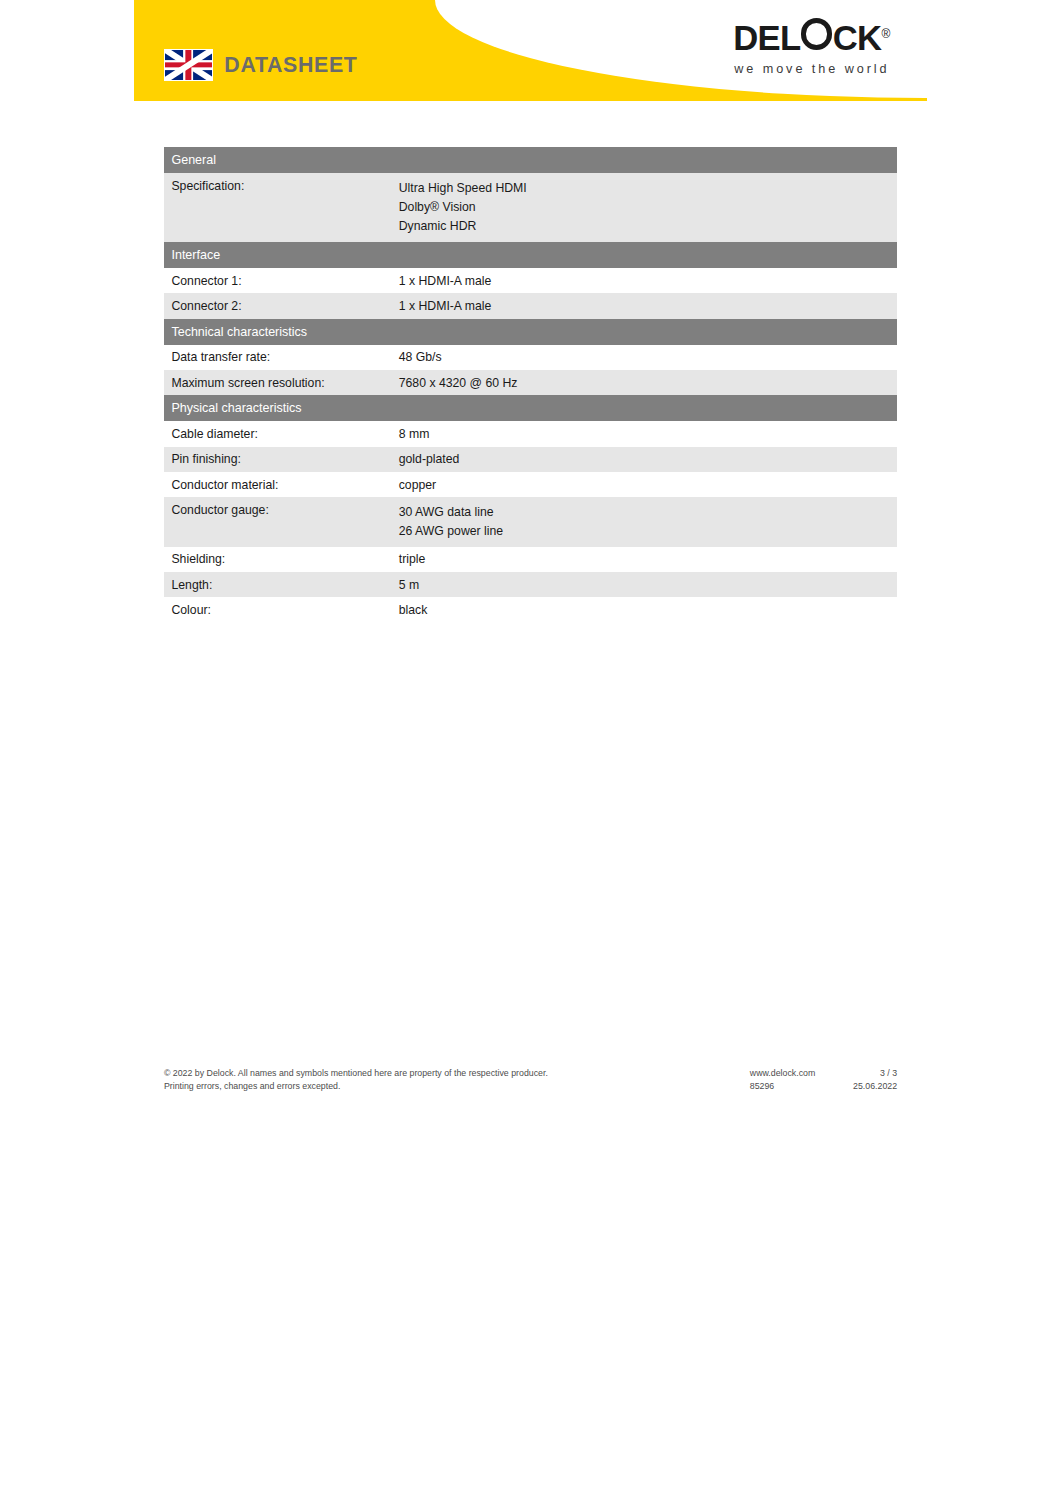DATASHEET
DEL CK®
we move the world
| General |
| Specification: | Ultra High Speed HDMI Dolby® Vision Dynamic HDR |
| Interface |
| Connector 1: | 1 x HDMI-A male |
| Connector 2: | 1 x HDMI-A male |
| Technical characteristics |
| Data transfer rate: | 48 Gb/s |
| Maximum screen resolution: | 7680 x 4320 @ 60 Hz |
| Physical characteristics |
| Cable diameter: | 8 mm |
| Pin finishing: | gold-plated |
| Conductor material: | copper |
| Conductor gauge: | 30 AWG data line 26 AWG power line |
| Shielding: | triple |
| Length: | 5 m |
| Colour: | black |
© 2022 by Delock. All names and symbols mentioned here are property of the respective producer. Printing errors, changes and errors excepted.
www.delock.com
85296
3 / 3
25.06.2022